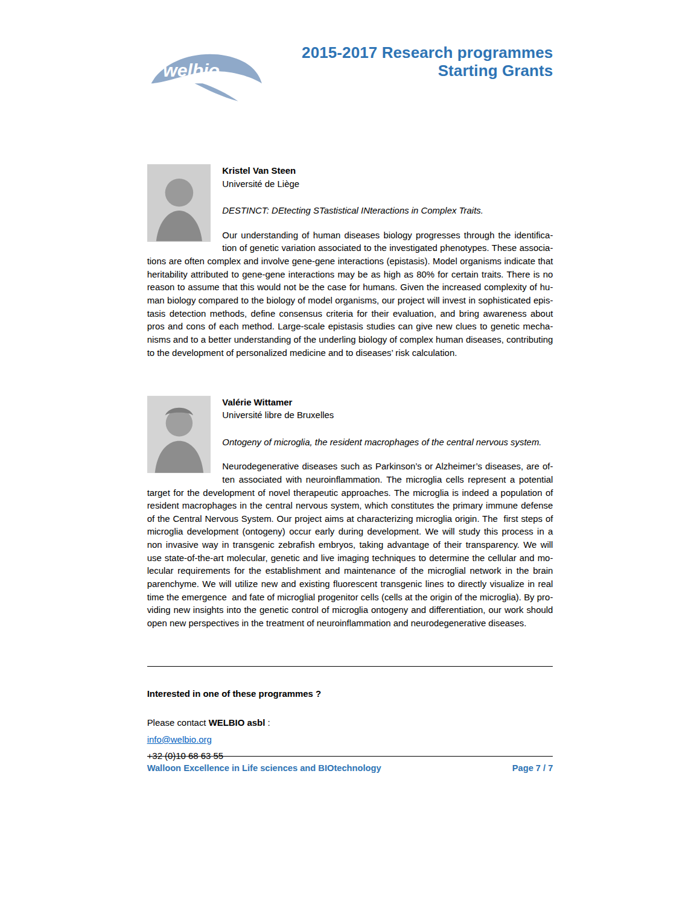welbio
2015-2017 Research programmes
Starting Grants
Kristel Van Steen
Université de Liège
DESTINCT: DEtecting STastistical INteractions in Complex Traits.
Our understanding of human diseases biology progresses through the identification of genetic variation associated to the investigated phenotypes. These associations are often complex and involve gene-gene interactions (epistasis). Model organisms indicate that heritability attributed to gene-gene interactions may be as high as 80% for certain traits. There is no reason to assume that this would not be the case for humans. Given the increased complexity of human biology compared to the biology of model organisms, our project will invest in sophisticated epistasis detection methods, define consensus criteria for their evaluation, and bring awareness about pros and cons of each method. Large-scale epistasis studies can give new clues to genetic mechanisms and to a better understanding of the underling biology of complex human diseases, contributing to the development of personalized medicine and to diseases’ risk calculation.
Valérie Wittamer
Université libre de Bruxelles
Ontogeny of microglia, the resident macrophages of the central nervous system.
Neurodegenerative diseases such as Parkinson’s or Alzheimer’s diseases, are often associated with neuroinflammation. The microglia cells represent a potential target for the development of novel therapeutic approaches. The microglia is indeed a population of resident macrophages in the central nervous system, which constitutes the primary immune defense of the Central Nervous System. Our project aims at characterizing microglia origin. The first steps of microglia development (ontogeny) occur early during development. We will study this process in a non invasive way in transgenic zebrafish embryos, taking advantage of their transparency. We will use state-of-the-art molecular, genetic and live imaging techniques to determine the cellular and molecular requirements for the establishment and maintenance of the microglial network in the brain parenchyme. We will utilize new and existing fluorescent transgenic lines to directly visualize in real time the emergence and fate of microglial progenitor cells (cells at the origin of the microglia). By providing new insights into the genetic control of microglia ontogeny and differentiation, our work should open new perspectives in the treatment of neuroinflammation and neurodegenerative diseases.
Interested in one of these programmes ?
Please contact WELBIO asbl :
info@welbio.org
+32 (0)10 68 63 55
Walloon Excellence in Life sciences and BIOtechnology
Page 7 / 7